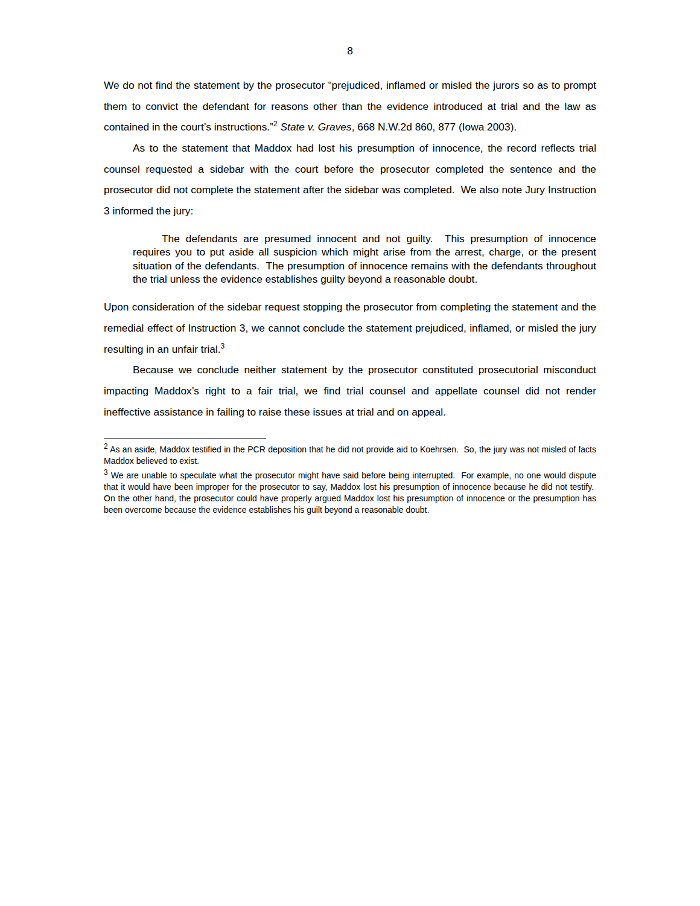8
We do not find the statement by the prosecutor “prejudiced, inflamed or misled the jurors so as to prompt them to convict the defendant for reasons other than the evidence introduced at trial and the law as contained in the court’s instructions.”2 State v. Graves, 668 N.W.2d 860, 877 (Iowa 2003).
As to the statement that Maddox had lost his presumption of innocence, the record reflects trial counsel requested a sidebar with the court before the prosecutor completed the sentence and the prosecutor did not complete the statement after the sidebar was completed. We also note Jury Instruction 3 informed the jury:
The defendants are presumed innocent and not guilty. This presumption of innocence requires you to put aside all suspicion which might arise from the arrest, charge, or the present situation of the defendants. The presumption of innocence remains with the defendants throughout the trial unless the evidence establishes guilty beyond a reasonable doubt.
Upon consideration of the sidebar request stopping the prosecutor from completing the statement and the remedial effect of Instruction 3, we cannot conclude the statement prejudiced, inflamed, or misled the jury resulting in an unfair trial.3
Because we conclude neither statement by the prosecutor constituted prosecutorial misconduct impacting Maddox’s right to a fair trial, we find trial counsel and appellate counsel did not render ineffective assistance in failing to raise these issues at trial and on appeal.
2 As an aside, Maddox testified in the PCR deposition that he did not provide aid to Koehrsen. So, the jury was not misled of facts Maddox believed to exist.
3 We are unable to speculate what the prosecutor might have said before being interrupted. For example, no one would dispute that it would have been improper for the prosecutor to say, Maddox lost his presumption of innocence because he did not testify. On the other hand, the prosecutor could have properly argued Maddox lost his presumption of innocence or the presumption has been overcome because the evidence establishes his guilt beyond a reasonable doubt.